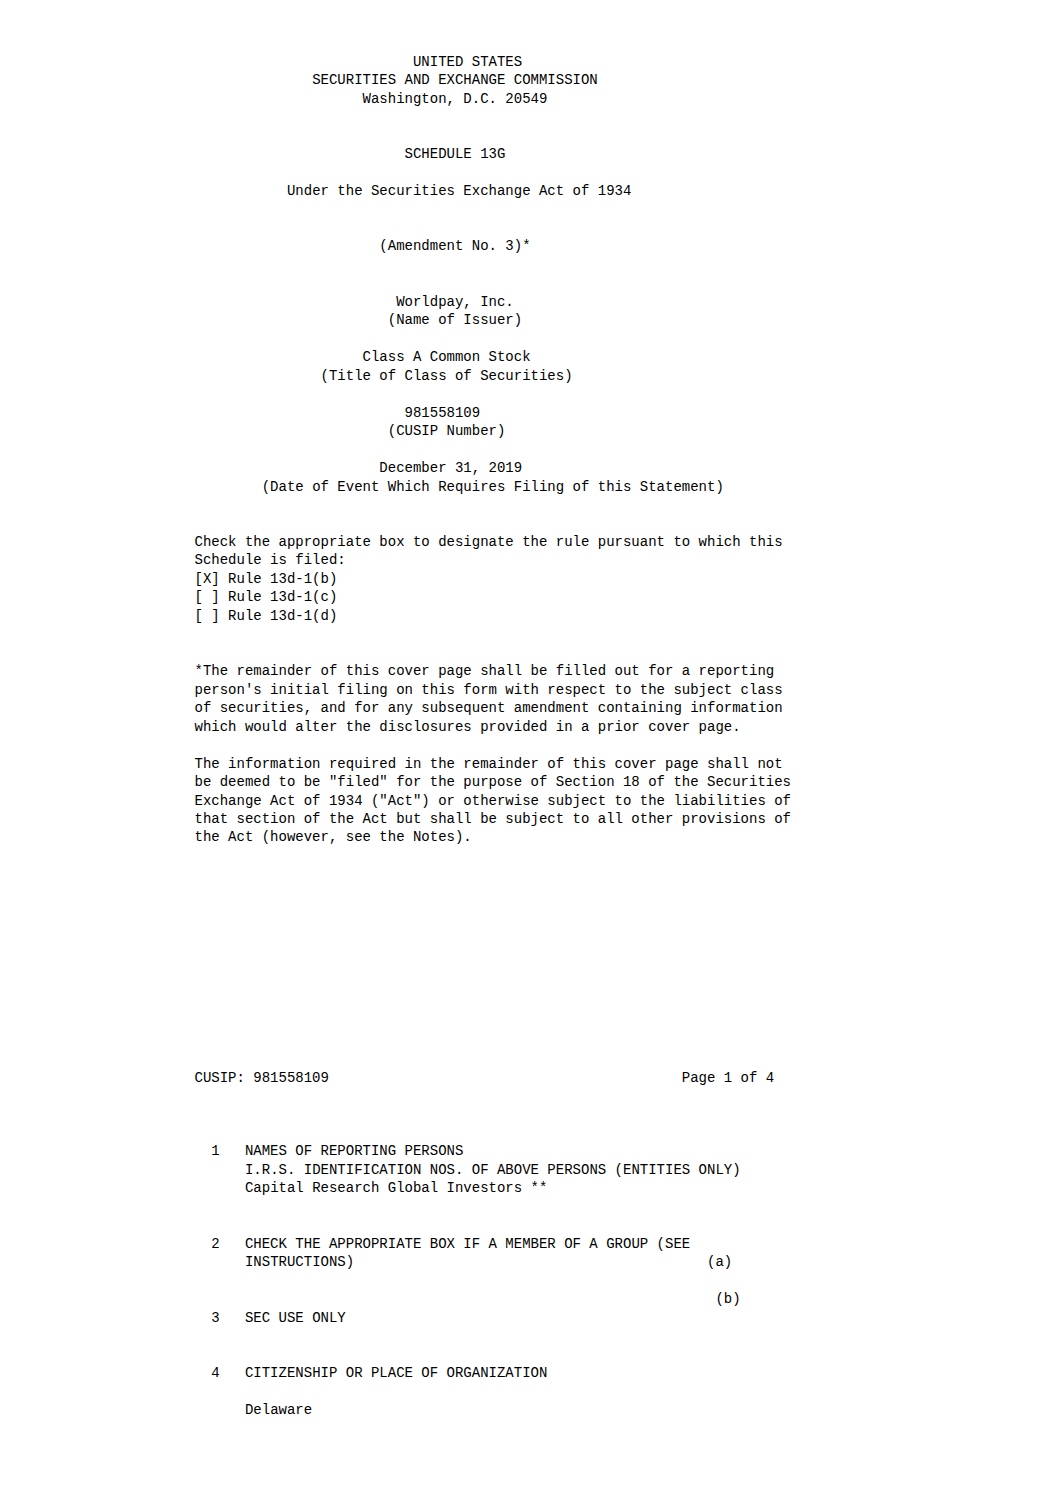UNITED STATES
              SECURITIES AND EXCHANGE COMMISSION
                    Washington, D.C. 20549


                         SCHEDULE 13G

           Under the Securities Exchange Act of 1934


                      (Amendment No. 3)*


                        Worldpay, Inc.
                       (Name of Issuer)

                    Class A Common Stock
               (Title of Class of Securities)

                         981558109
                       (CUSIP Number)

                      December 31, 2019
        (Date of Event Which Requires Filing of this Statement)


Check the appropriate box to designate the rule pursuant to which this
Schedule is filed:
[X] Rule 13d-1(b)
[ ] Rule 13d-1(c)
[ ] Rule 13d-1(d)


*The remainder of this cover page shall be filled out for a reporting
person's initial filing on this form with respect to the subject class
of securities, and for any subsequent amendment containing information
which would alter the disclosures provided in a prior cover page.

The information required in the remainder of this cover page shall not
be deemed to be "filed" for the purpose of Section 18 of the Securities
Exchange Act of 1934 ("Act") or otherwise subject to the liabilities of
that section of the Act but shall be subject to all other provisions of
the Act (however, see the Notes).












CUSIP: 981558109                                          Page 1 of 4



  1   NAMES OF REPORTING PERSONS
      I.R.S. IDENTIFICATION NOS. OF ABOVE PERSONS (ENTITIES ONLY)
      Capital Research Global Investors **


  2   CHECK THE APPROPRIATE BOX IF A MEMBER OF A GROUP (SEE
      INSTRUCTIONS)                                          (a)

                                                              (b)
  3   SEC USE ONLY


  4   CITIZENSHIP OR PLACE OF ORGANIZATION

      Delaware